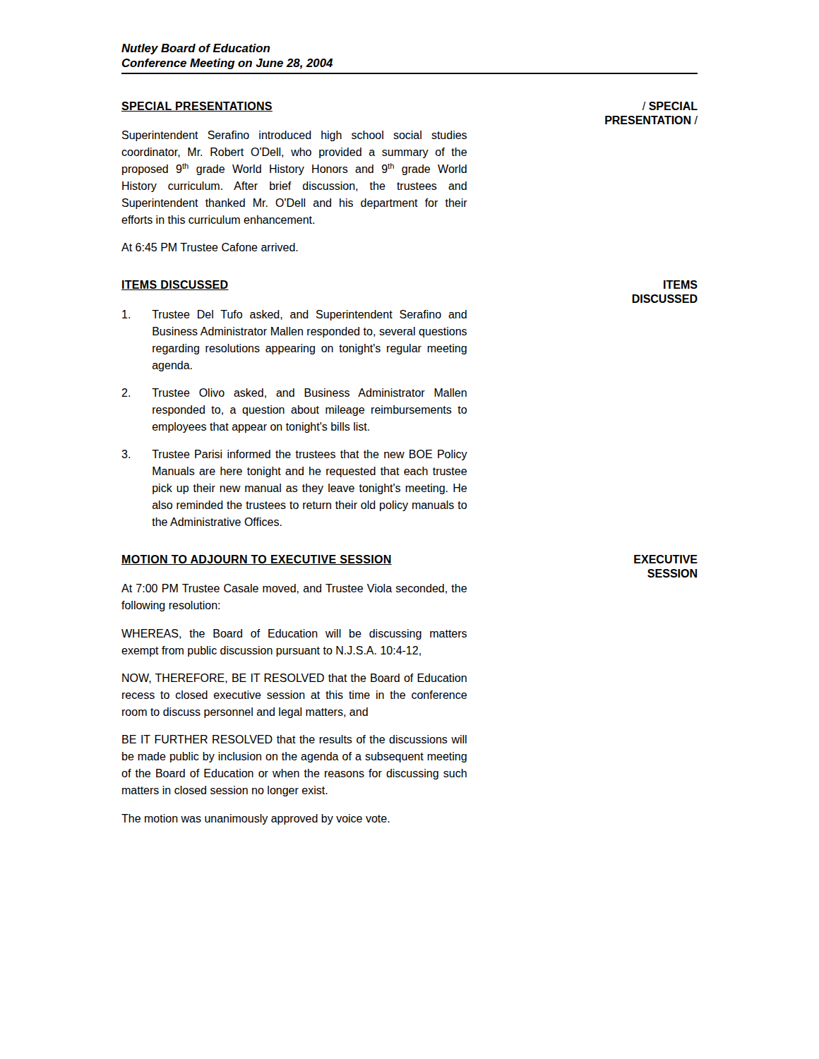Nutley Board of Education
Conference Meeting on June 28, 2004
Special Presentations
Superintendent Serafino introduced high school social studies coordinator, Mr. Robert O'Dell, who provided a summary of the proposed 9th grade World History Honors and 9th grade World History curriculum. After brief discussion, the trustees and Superintendent thanked Mr. O'Dell and his department for their efforts in this curriculum enhancement.
At 6:45 PM Trustee Cafone arrived.
/ Special
Presentation /
Items Discussed
Trustee Del Tufo asked, and Superintendent Serafino and Business Administrator Mallen responded to, several questions regarding resolutions appearing on tonight's regular meeting agenda.
Trustee Olivo asked, and Business Administrator Mallen responded to, a question about mileage reimbursements to employees that appear on tonight's bills list.
Trustee Parisi informed the trustees that the new BOE Policy Manuals are here tonight and he requested that each trustee pick up their new manual as they leave tonight's meeting. He also reminded the trustees to return their old policy manuals to the Administrative Offices.
Items
Discussed
Motion to Adjourn to Executive Session
At 7:00 PM Trustee Casale moved, and Trustee Viola seconded, the following resolution:
WHEREAS, the Board of Education will be discussing matters exempt from public discussion pursuant to N.J.S.A. 10:4-12,
NOW, THEREFORE, BE IT RESOLVED that the Board of Education recess to closed executive session at this time in the conference room to discuss personnel and legal matters, and
BE IT FURTHER RESOLVED that the results of the discussions will be made public by inclusion on the agenda of a subsequent meeting of the Board of Education or when the reasons for discussing such matters in closed session no longer exist.
The motion was unanimously approved by voice vote.
Executive
Session